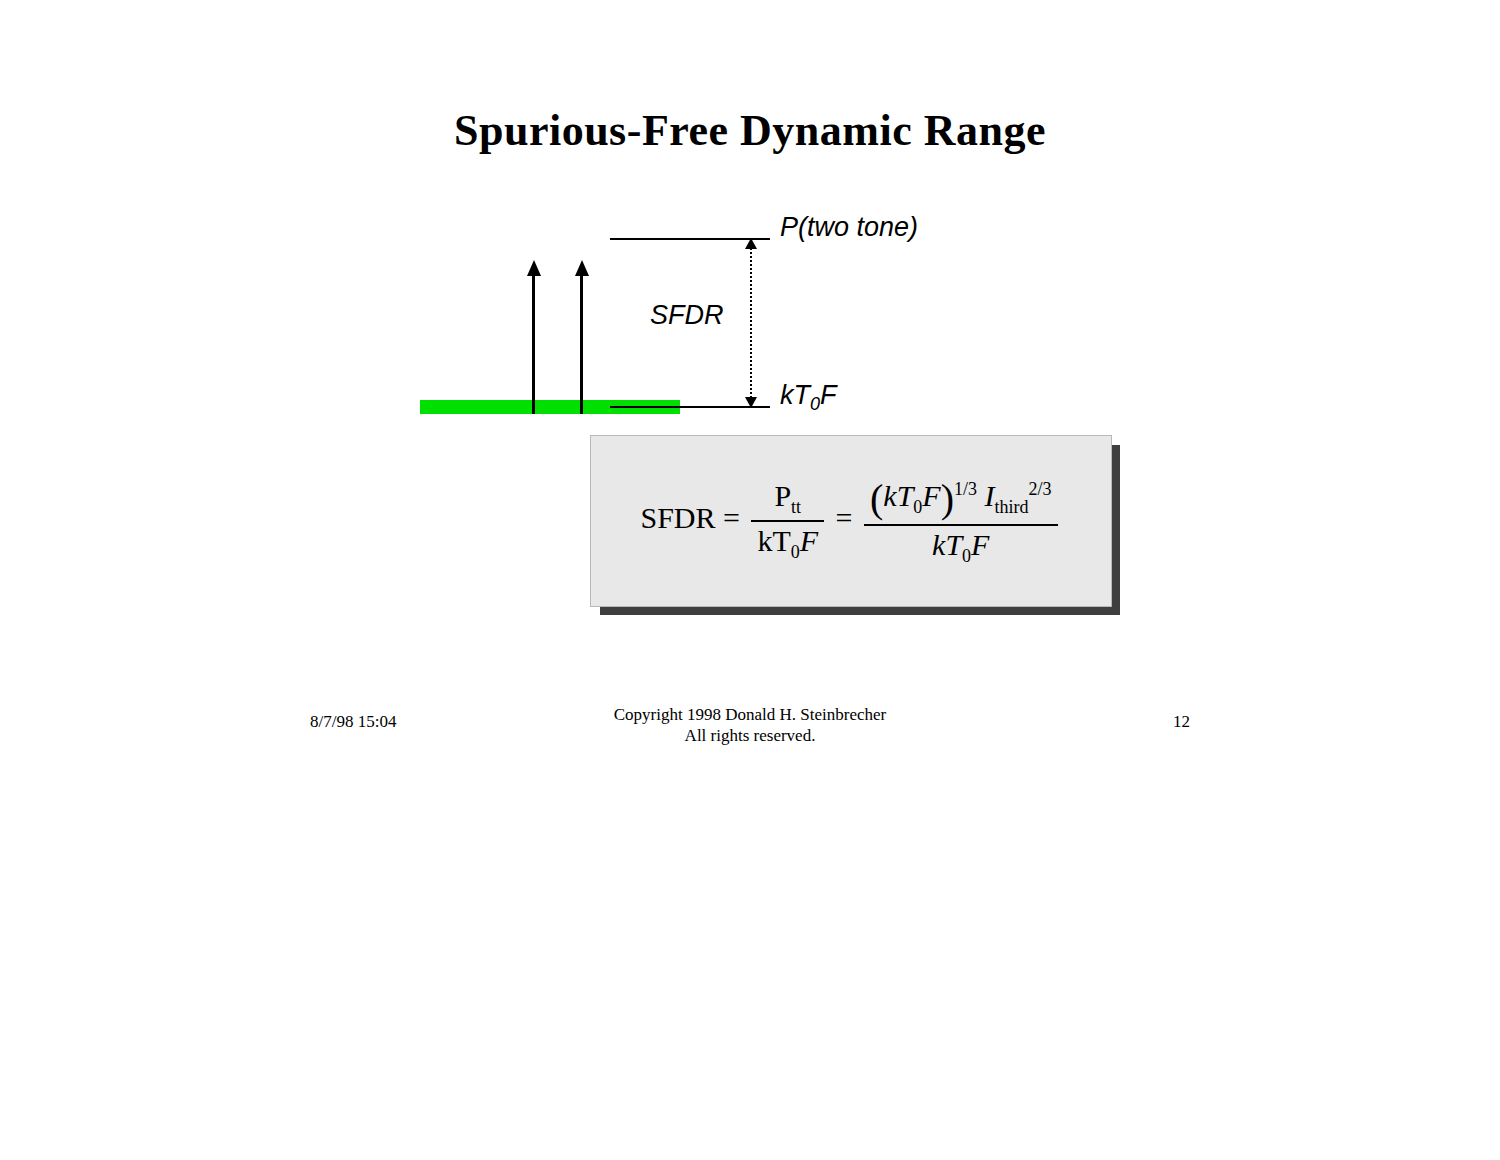Spurious-Free Dynamic Range
P(two tone)
SFDR
kT0F
SFDR = Ptt kT0F = (kT0F) 1/3 Ithird2/3 kT0F
8/7/98 15:04
Copyright 1998 Donald H. Steinbrecher
All rights reserved.
12